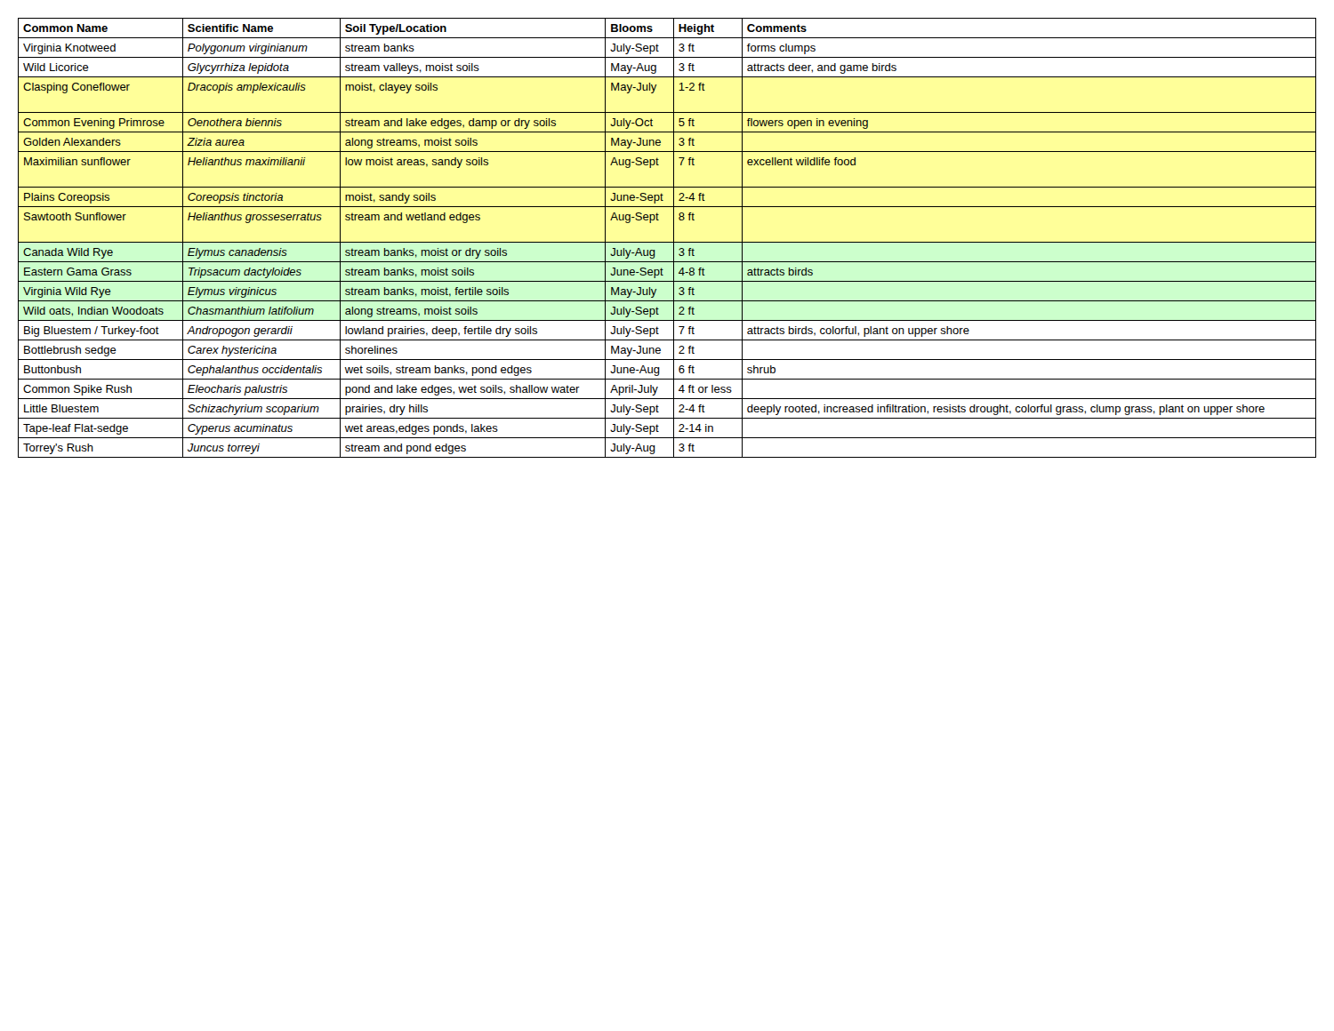| Common Name | Scientific Name | Soil Type/Location | Blooms | Height | Comments |
| --- | --- | --- | --- | --- | --- |
| Virginia Knotweed | Polygonum virginianum | stream banks | July-Sept | 3 ft | forms clumps |
| Wild Licorice | Glycyrrhiza lepidota | stream valleys, moist soils | May-Aug | 3 ft | attracts deer, and game birds |
| Clasping Coneflower | Dracopis amplexicaulis | moist, clayey soils | May-July | 1-2 ft | |
| Common Evening Primrose | Oenothera biennis | stream and lake edges, damp or dry soils | July-Oct | 5 ft | flowers open in evening |
| Golden Alexanders | Zizia aurea | along streams, moist soils | May-June | 3 ft | |
| Maximilian sunflower | Helianthus maximilianii | low moist areas, sandy soils | Aug-Sept | 7 ft | excellent wildlife food |
| Plains Coreopsis | Coreopsis tinctoria | moist, sandy soils | June-Sept | 2-4 ft | |
| Sawtooth Sunflower | Helianthus grosseserratus | stream and wetland edges | Aug-Sept | 8 ft | |
| Canada Wild Rye | Elymus canadensis | stream banks, moist or dry soils | July-Aug | 3 ft | |
| Eastern Gama Grass | Tripsacum dactyloides | stream banks, moist soils | June-Sept | 4-8 ft | attracts birds |
| Virginia Wild Rye | Elymus virginicus | stream banks, moist, fertile soils | May-July | 3 ft | |
| Wild oats, Indian Woodoats | Chasmanthium latifolium | along streams, moist soils | July-Sept | 2 ft | |
| Big Bluestem / Turkey-foot | Andropogon gerardii | lowland prairies, deep, fertile dry soils | July-Sept | 7 ft | attracts birds, colorful, plant on upper shore |
| Bottlebrush sedge | Carex hystericina | shorelines | May-June | 2 ft | |
| Buttonbush | Cephalanthus occidentalis | wet soils, stream banks, pond edges | June-Aug | 6 ft | shrub |
| Common Spike Rush | Eleocharis palustris | pond and lake edges, wet soils, shallow water | April-July | 4 ft or less | |
| Little Bluestem | Schizachyrium scoparium | prairies, dry hills | July-Sept | 2-4 ft | deeply rooted, increased infiltration, resists drought, colorful grass, clump grass, plant on upper shore |
| Tape-leaf Flat-sedge | Cyperus acuminatus | wet areas,edges ponds, lakes | July-Sept | 2-14 in | |
| Torrey's Rush | Juncus torreyi | stream and pond edges | July-Aug | 3 ft | |